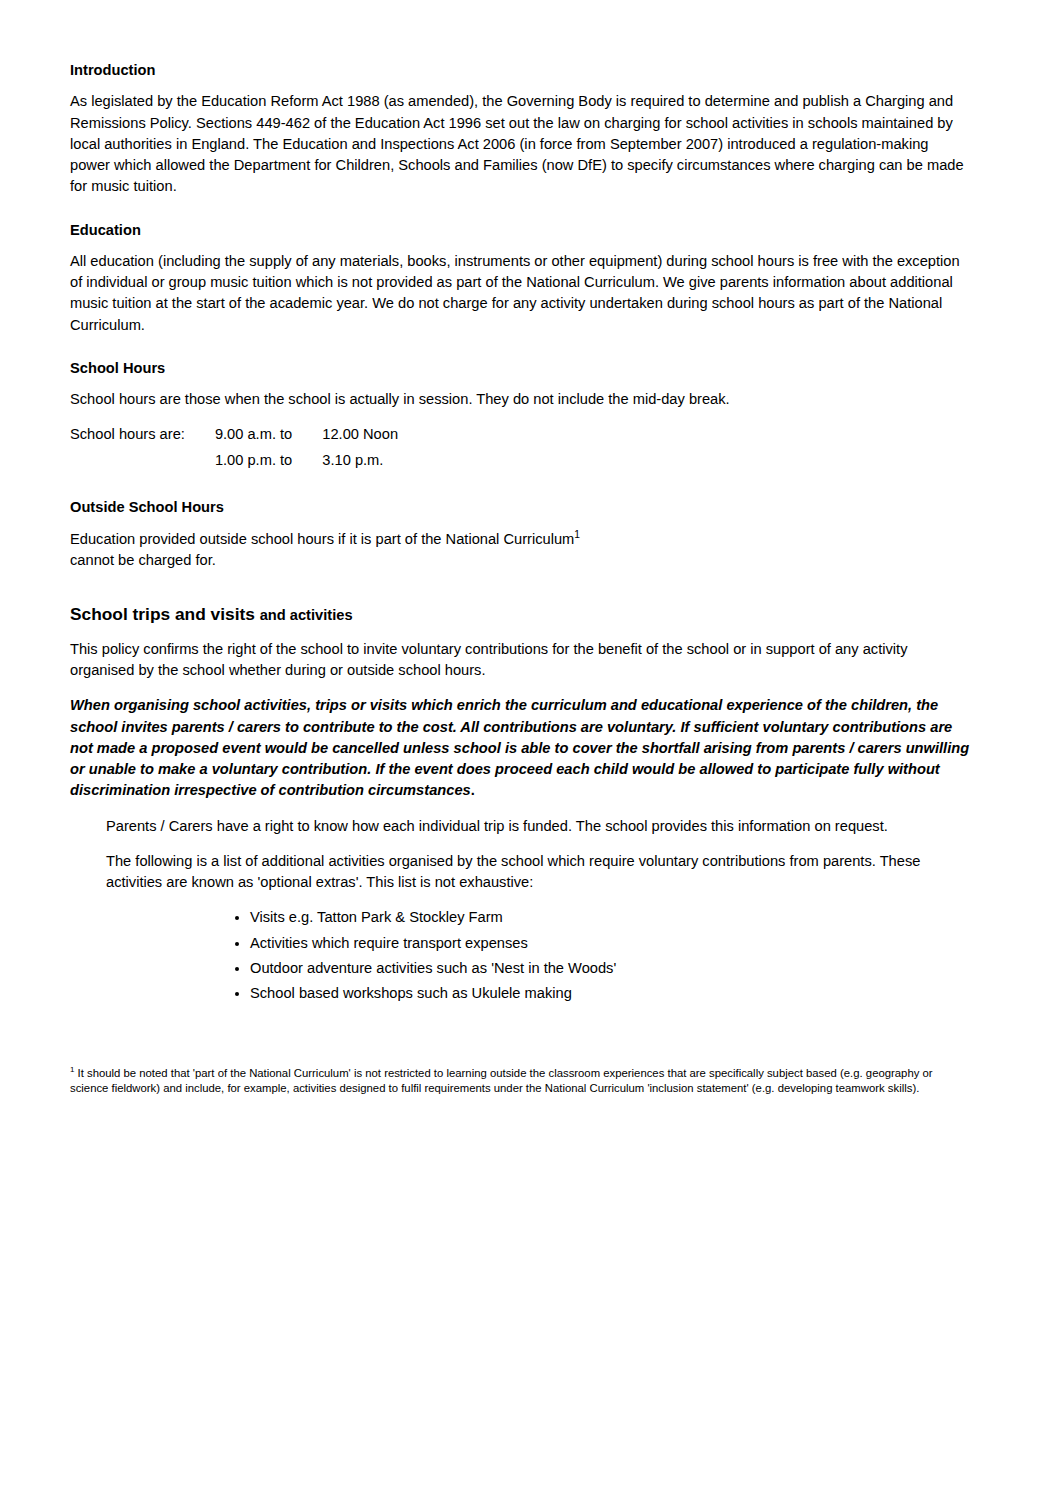Introduction
As legislated by the Education Reform Act 1988 (as amended), the Governing Body is required to determine and publish a Charging and Remissions Policy. Sections 449-462 of the Education Act 1996 set out the law on charging for school activities in schools maintained by local authorities in England. The Education and Inspections Act 2006 (in force from September 2007) introduced a regulation-making power which allowed the Department for Children, Schools and Families (now DfE) to specify circumstances where charging can be made for music tuition.
Education
All education (including the supply of any materials, books, instruments or other equipment) during school hours is free with the exception of individual or group music tuition which is not provided as part of the National Curriculum. We give parents information about additional music tuition at the start of the academic year. We do not charge for any activity undertaken during school hours as part of the National Curriculum.
School Hours
School hours are those when the school is actually in session. They do not include the mid-day break.
| School hours are: | 9.00 a.m. to | 12.00 Noon |
| | 1.00 p.m. to | 3.10 p.m. |
Outside School Hours
Education provided outside school hours if it is part of the National Curriculum1
cannot be charged for.
School trips and visits and activities
This policy confirms the right of the school to invite voluntary contributions for the benefit of the school or in support of any activity organised by the school whether during or outside school hours.
When organising school activities, trips or visits which enrich the curriculum and educational experience of the children, the school invites parents / carers to contribute to the cost. All contributions are voluntary. If sufficient voluntary contributions are not made a proposed event would be cancelled unless school is able to cover the shortfall arising from parents / carers unwilling or unable to make a voluntary contribution. If the event does proceed each child would be allowed to participate fully without discrimination irrespective of contribution circumstances.
Parents / Carers have a right to know how each individual trip is funded. The school provides this information on request.
The following is a list of additional activities organised by the school which require voluntary contributions from parents. These activities are known as 'optional extras'. This list is not exhaustive:
Visits e.g. Tatton Park & Stockley Farm
Activities which require transport expenses
Outdoor adventure activities such as 'Nest in the Woods'
School based workshops such as Ukulele making
1 It should be noted that 'part of the National Curriculum' is not restricted to learning outside the classroom experiences that are specifically subject based (e.g. geography or science fieldwork) and include, for example, activities designed to fulfil requirements under the National Curriculum 'inclusion statement' (e.g. developing teamwork skills).